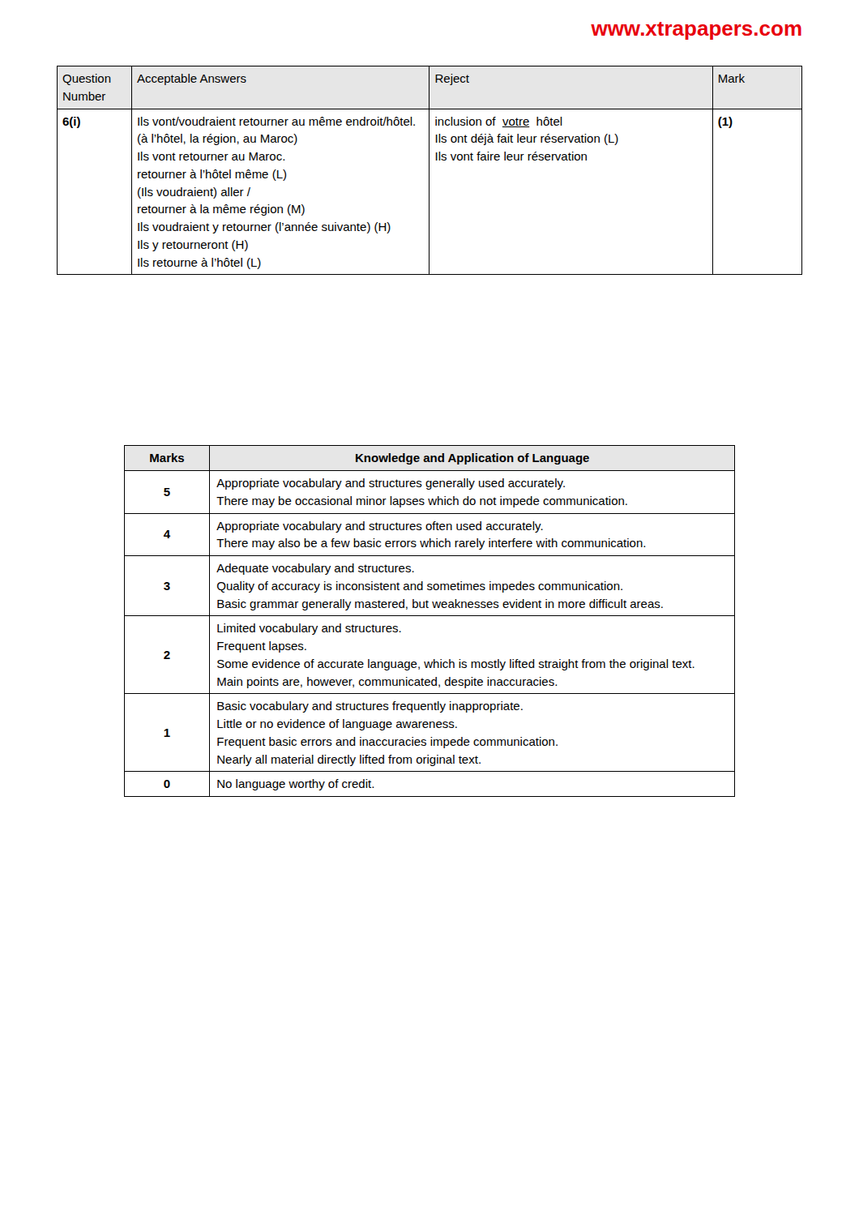www.xtrapapers.com
| Question Number | Acceptable Answers | Reject | Mark |
| --- | --- | --- | --- |
| 6(i) | Ils vont/voudraient retourner au même endroit/hôtel. (à l’hôtel, la région, au Maroc) Ils vont retourner au Maroc. retourner à l’hôtel même (L) (Ils voudraient) aller / retourner à la même région (M) Ils voudraient y retourner (l’année suivante) (H) Ils y retourneront (H) Ils retourne à l’hôtel (L) | inclusion of votre hôtel Ils ont déjà fait leur réservation (L) Ils vont faire leur réservation | (1) |
| Marks | Knowledge and Application of Language |
| --- | --- |
| 5 | Appropriate vocabulary and structures generally used accurately. There may be occasional minor lapses which do not impede communication. |
| 4 | Appropriate vocabulary and structures often used accurately. There may also be a few basic errors which rarely interfere with communication. |
| 3 | Adequate vocabulary and structures. Quality of accuracy is inconsistent and sometimes impedes communication. Basic grammar generally mastered, but weaknesses evident in more difficult areas. |
| 2 | Limited vocabulary and structures. Frequent lapses. Some evidence of accurate language, which is mostly lifted straight from the original text. Main points are, however, communicated, despite inaccuracies. |
| 1 | Basic vocabulary and structures frequently inappropriate. Little or no evidence of language awareness. Frequent basic errors and inaccuracies impede communication. Nearly all material directly lifted from original text. |
| 0 | No language worthy of credit. |